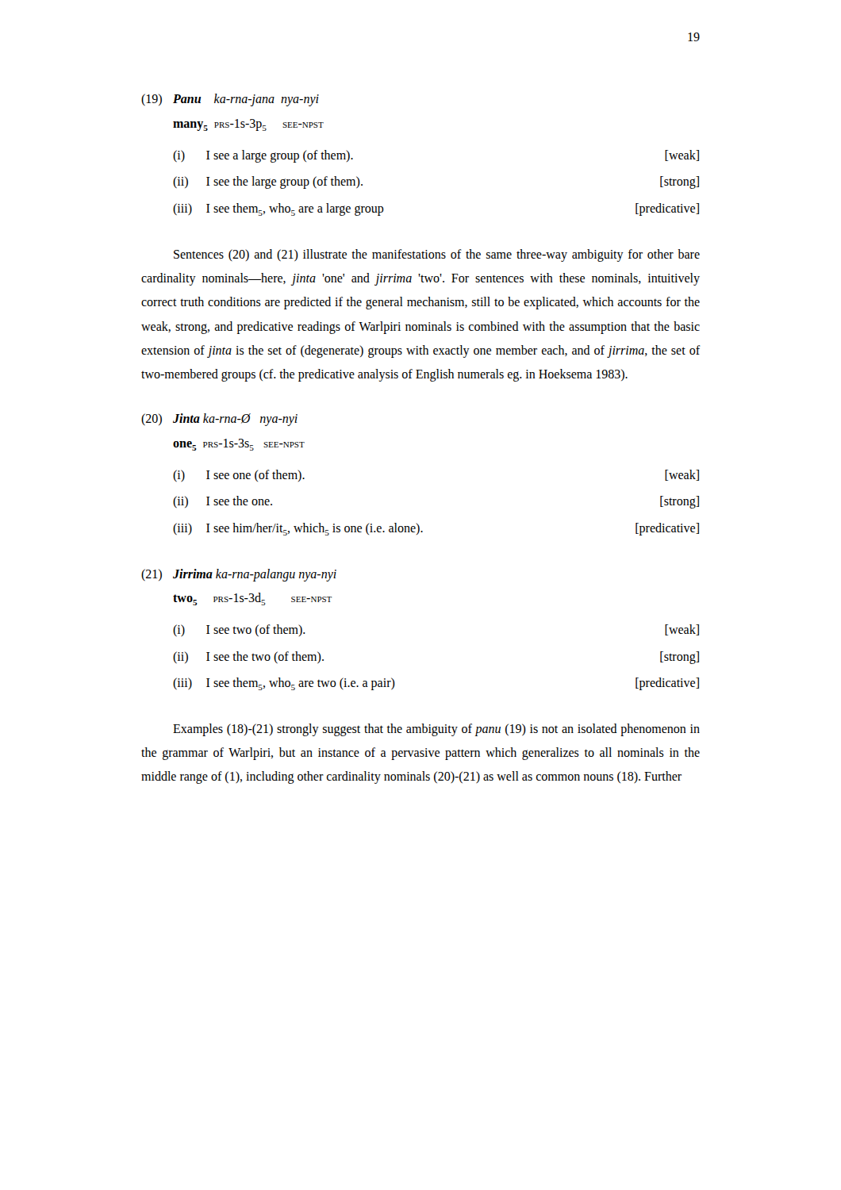19
(19)
Panu ka-rna-jana nya-nyi
many5 prs-1s-3p5 see-npst
| (i) | I see a large group (of them). | [weak] |
| (ii) | I see the large group (of them). | [strong] |
| (iii) | I see them 5 , who 5 are a large group | [predicative] |
Sentences (20) and (21) illustrate the manifestations of the same three-way ambiguity for other bare cardinality nominals—here, jinta 'one' and jirrima 'two'. For sentences with these nominals, intuitively correct truth conditions are predicted if the general mechanism, still to be explicated, which accounts for the weak, strong, and predicative readings of Warlpiri nominals is combined with the assumption that the basic extension of jinta is the set of (degenerate) groups with exactly one member each, and of jirrima, the set of two-membered groups (cf. the predicative analysis of English numerals eg. in Hoeksema 1983).
(20)
Jinta ka-rna-Ø nya-nyi
one5 prs-1s-3s5 see-npst
| (i) | I see one (of them). | [weak] |
| (ii) | I see the one. | [strong] |
| (iii) | I see him/her/it 5 , which 5 is one (i.e. alone). | [predicative] |
(21)
Jirrima ka-rna-palangu nya-nyi
two5 prs-1s-3d5 see-npst
| (i) | I see two (of them). | [weak] |
| (ii) | I see the two (of them). | [strong] |
| (iii) | I see them 5 , who 5 are two (i.e. a pair) | [predicative] |
Examples (18)-(21) strongly suggest that the ambiguity of panu (19) is not an isolated phenomenon in the grammar of Warlpiri, but an instance of a pervasive pattern which generalizes to all nominals in the middle range of (1), including other cardinality nominals (20)-(21) as well as common nouns (18). Further